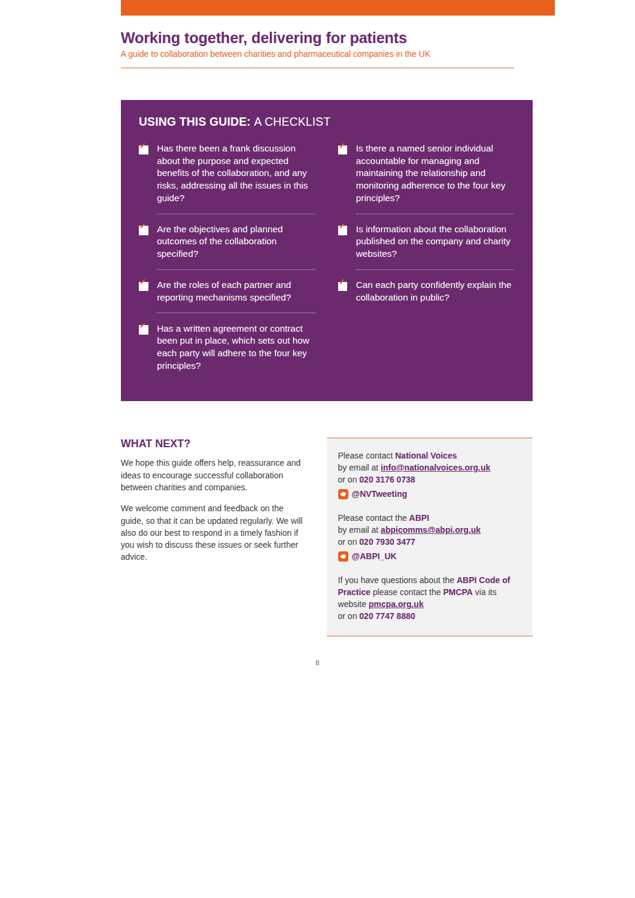Working together, delivering for patients
A guide to collaboration between charities and pharmaceutical companies in the UK
USING THIS GUIDE: A CHECKLIST
Has there been a frank discussion about the purpose and expected benefits of the collaboration, and any risks, addressing all the issues in this guide?
Are the objectives and planned outcomes of the collaboration specified?
Are the roles of each partner and reporting mechanisms specified?
Has a written agreement or contract been put in place, which sets out how each party will adhere to the four key principles?
Is there a named senior individual accountable for managing and maintaining the relationship and monitoring adherence to the four key principles?
Is information about the collaboration published on the company and charity websites?
Can each party confidently explain the collaboration in public?
WHAT NEXT?
We hope this guide offers help, reassurance and ideas to encourage successful collaboration between charities and companies.
We welcome comment and feedback on the guide, so that it can be updated regularly. We will also do our best to respond in a timely fashion if you wish to discuss these issues or seek further advice.
Please contact National Voices
by email at info@nationalvoices.org.uk
or on 020 3176 0738
@NVTweeting
Please contact the ABPI
by email at abpicomms@abpi.org.uk
or on 020 7930 3477
@ABPI_UK
If you have questions about the ABPI Code of Practice please contact the PMCPA via its website pmcpa.org.uk
or on 020 7747 8880
8